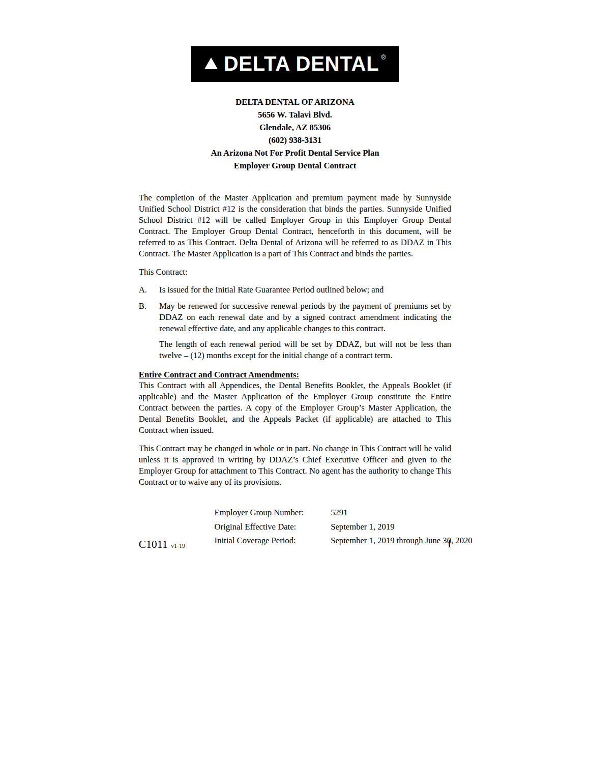DELTA DENTAL®
DELTA DENTAL OF ARIZONA
5656 W. Talavi Blvd.
Glendale, AZ 85306
(602) 938-3131
An Arizona Not For Profit Dental Service Plan
Employer Group Dental Contract
The completion of the Master Application and premium payment made by Sunnyside Unified School District #12 is the consideration that binds the parties. Sunnyside Unified School District #12 will be called Employer Group in this Employer Group Dental Contract. The Employer Group Dental Contract, henceforth in this document, will be referred to as This Contract. Delta Dental of Arizona will be referred to as DDAZ in This Contract. The Master Application is a part of This Contract and binds the parties.
This Contract:
A. Is issued for the Initial Rate Guarantee Period outlined below; and
B. May be renewed for successive renewal periods by the payment of premiums set by DDAZ on each renewal date and by a signed contract amendment indicating the renewal effective date, and any applicable changes to this contract.
The length of each renewal period will be set by DDAZ, but will not be less than twelve – (12) months except for the initial change of a contract term.
Entire Contract and Contract Amendments:
This Contract with all Appendices, the Dental Benefits Booklet, the Appeals Booklet (if applicable) and the Master Application of the Employer Group constitute the Entire Contract between the parties. A copy of the Employer Group’s Master Application, the Dental Benefits Booklet, and the Appeals Packet (if applicable) are attached to This Contract when issued.
This Contract may be changed in whole or in part. No change in This Contract will be valid unless it is approved in writing by DDAZ’s Chief Executive Officer and given to the Employer Group for attachment to This Contract. No agent has the authority to change This Contract or to waive any of its provisions.
| Employer Group Number: | 5291 |
| Original Effective Date: | September 1, 2019 |
| Initial Coverage Period: | September 1, 2019 through June 30, 2020 |
C1011v1-19 I